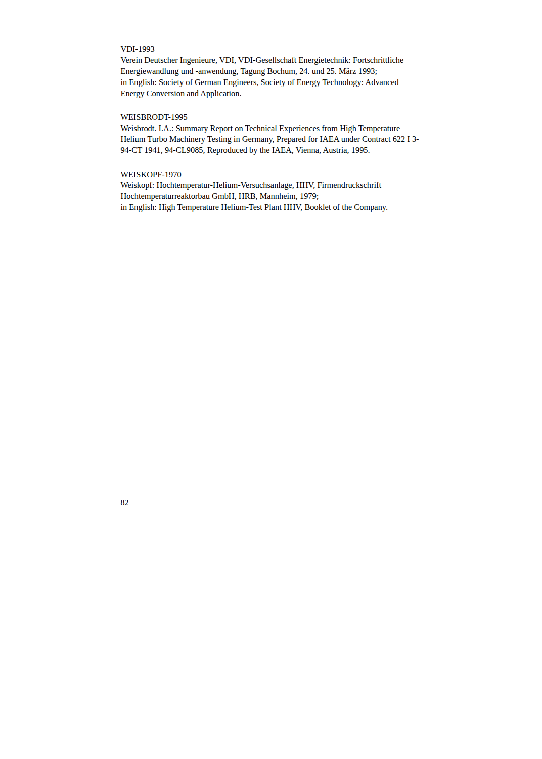VDI-1993
Verein Deutscher Ingenieure, VDI, VDI-Gesellschaft Energietechnik: Fortschrittliche Energiewandlung und -anwendung, Tagung Bochum, 24. und 25. März 1993;
in English: Society of German Engineers, Society of Energy Technology: Advanced Energy Conversion and Application.
WEISBRODT-1995
Weisbrodt. I.A.: Summary Report on Technical Experiences from High Temperature Helium Turbo Machinery Testing in Germany, Prepared for IAEA under Contract 622 I 3-94-CT 1941, 94-CL9085, Reproduced by the IAEA, Vienna, Austria, 1995.
WEISKOPF-1970
Weiskopf: Hochtemperatur-Helium-Versuchsanlage, HHV, Firmendruckschrift Hochtemperaturreaktorbau GmbH, HRB, Mannheim, 1979;
in English: High Temperature Helium-Test Plant HHV, Booklet of the Company.
82